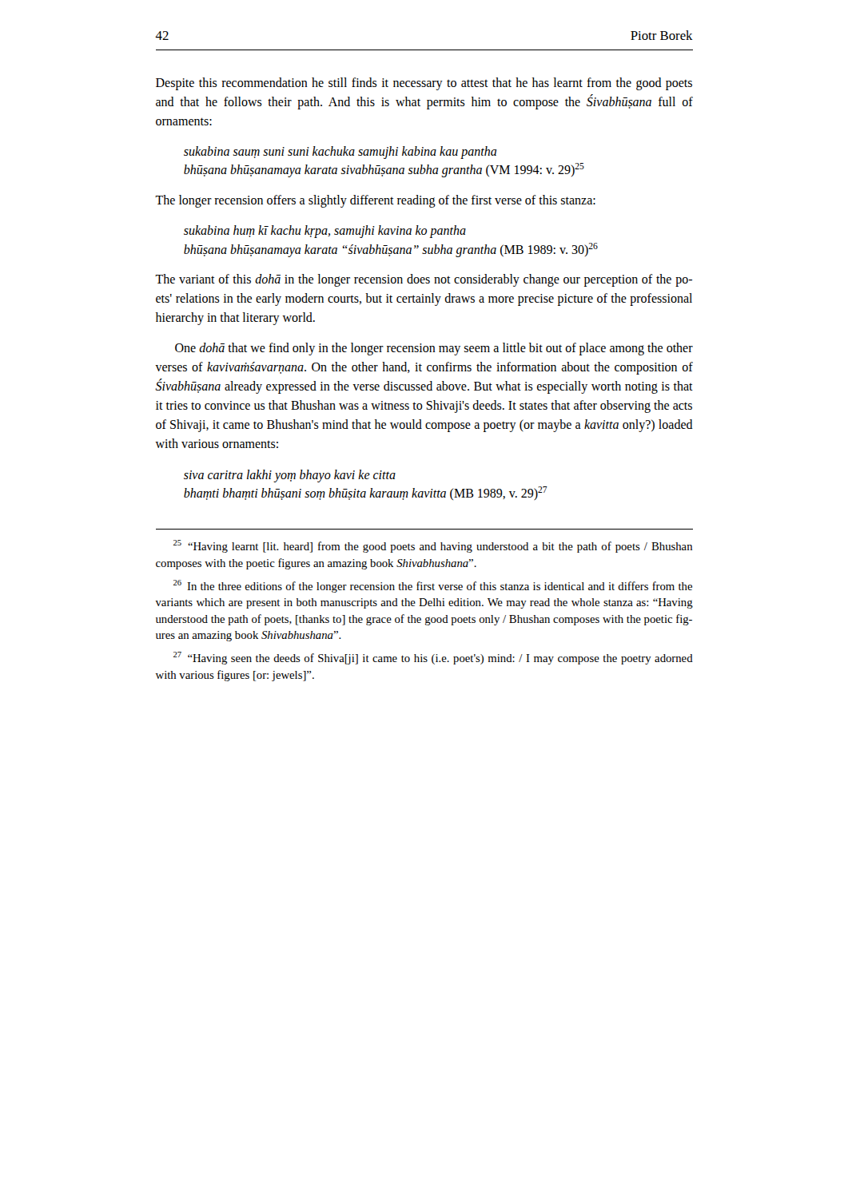42 Piotr Borek
Despite this recommendation he still finds it necessary to attest that he has learnt from the good poets and that he follows their path. And this is what permits him to compose the Śivabhūṣana full of ornaments:
sukabina sauṃ suni suni kachuka samujhi kabina kau pantha
bhūṣana bhūṣanamaya karata sivabhūṣana subha grantha (VM 1994: v. 29)25
The longer recension offers a slightly different reading of the first verse of this stanza:
sukabina huṃ kī kachu kṛpa, samujhi kavina ko pantha
bhūṣana bhūṣanamaya karata “śivabhūṣana” subha grantha (MB 1989: v. 30)26
The variant of this dohā in the longer recension does not considerably change our perception of the poets' relations in the early modern courts, but it certainly draws a more precise picture of the professional hierarchy in that literary world.
One dohā that we find only in the longer recension may seem a little bit out of place among the other verses of kavivaṁśavarṇana. On the other hand, it confirms the information about the composition of Śivabhūṣana already expressed in the verse discussed above. But what is especially worth noting is that it tries to convince us that Bhushan was a witness to Shivaji's deeds. It states that after observing the acts of Shivaji, it came to Bhushan's mind that he would compose a poetry (or maybe a kavitta only?) loaded with various ornaments:
siva caritra lakhi yoṃ bhayo kavi ke citta
bhaṃti bhaṃti bhūṣani soṃ bhūṣita karauṃ kavitta (MB 1989, v. 29)27
25 “Having learnt [lit. heard] from the good poets and having understood a bit the path of poets / Bhushan composes with the poetic figures an amazing book Shivabhushana”.
26 In the three editions of the longer recension the first verse of this stanza is identical and it differs from the variants which are present in both manuscripts and the Delhi edition. We may read the whole stanza as: “Having understood the path of poets, [thanks to] the grace of the good poets only / Bhushan composes with the poetic figures an amazing book Shivabhushana”.
27 “Having seen the deeds of Shiva[ji] it came to his (i.e. poet's) mind: / I may compose the poetry adorned with various figures [or: jewels]”.